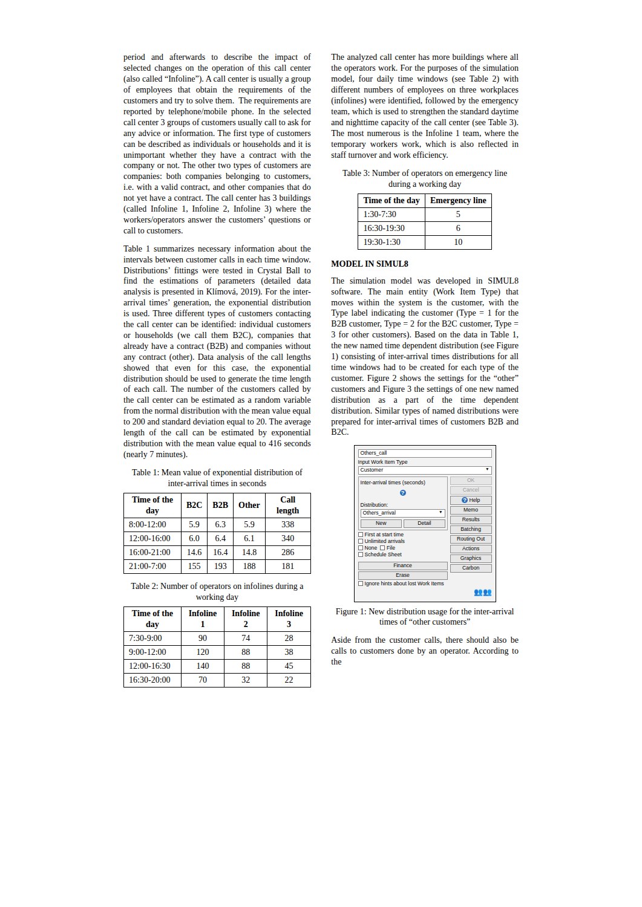period and afterwards to describe the impact of selected changes on the operation of this call center (also called “Infoline”). A call center is usually a group of employees that obtain the requirements of the customers and try to solve them. The requirements are reported by telephone/mobile phone. In the selected call center 3 groups of customers usually call to ask for any advice or information. The first type of customers can be described as individuals or households and it is unimportant whether they have a contract with the company or not. The other two types of customers are companies: both companies belonging to customers, i.e. with a valid contract, and other companies that do not yet have a contract. The call center has 3 buildings (called Infoline 1, Infoline 2, Infoline 3) where the workers/operators answer the customers’ questions or call to customers.
Table 1 summarizes necessary information about the intervals between customer calls in each time window. Distributions’ fittings were tested in Crystal Ball to find the estimations of parameters (detailed data analysis is presented in Klímová, 2019). For the inter-arrival times’ generation, the exponential distribution is used. Three different types of customers contacting the call center can be identified: individual customers or households (we call them B2C), companies that already have a contract (B2B) and companies without any contract (other). Data analysis of the call lengths showed that even for this case, the exponential distribution should be used to generate the time length of each call. The number of the customers called by the call center can be estimated as a random variable from the normal distribution with the mean value equal to 200 and standard deviation equal to 20. The average length of the call can be estimated by exponential distribution with the mean value equal to 416 seconds (nearly 7 minutes).
Table 1: Mean value of exponential distribution of inter-arrival times in seconds
| Time of the day | B2C | B2B | Other | Call length |
| --- | --- | --- | --- | --- |
| 8:00-12:00 | 5.9 | 6.3 | 5.9 | 338 |
| 12:00-16:00 | 6.0 | 6.4 | 6.1 | 340 |
| 16:00-21:00 | 14.6 | 16.4 | 14.8 | 286 |
| 21:00-7:00 | 155 | 193 | 188 | 181 |
Table 2: Number of operators on infolines during a working day
| Time of the day | Infoline 1 | Infoline 2 | Infoline 3 |
| --- | --- | --- | --- |
| 7:30-9:00 | 90 | 74 | 28 |
| 9:00-12:00 | 120 | 88 | 38 |
| 12:00-16:30 | 140 | 88 | 45 |
| 16:30-20:00 | 70 | 32 | 22 |
The analyzed call center has more buildings where all the operators work. For the purposes of the simulation model, four daily time windows (see Table 2) with different numbers of employees on three workplaces (infolines) were identified, followed by the emergency team, which is used to strengthen the standard daytime and nighttime capacity of the call center (see Table 3). The most numerous is the Infoline 1 team, where the temporary workers work, which is also reflected in staff turnover and work efficiency.
Table 3: Number of operators on emergency line during a working day
| Time of the day | Emergency line |
| --- | --- |
| 1:30-7:30 | 5 |
| 16:30-19:30 | 6 |
| 19:30-1:30 | 10 |
MODEL IN SIMUL8
The simulation model was developed in SIMUL8 software. The main entity (Work Item Type) that moves within the system is the customer, with the Type label indicating the customer (Type = 1 for the B2B customer, Type = 2 for the B2C customer, Type = 3 for other customers). Based on the data in Table 1, the new named time dependent distribution (see Figure 1) consisting of inter-arrival times distributions for all time windows had to be created for each type of the customer. Figure 2 shows the settings for the “other” customers and Figure 3 the settings of one new named distribution as a part of the time dependent distribution. Similar types of named distributions were prepared for inter-arrival times of customers B2B and B2C.
Others_call
Input Work Item Type
Customer
Inter-arrival times (seconds)
?
Distribution:
Others_arrival
New
Detail
First at start time
Unlimited arrivals
None File
Schedule Sheet
Finance
Erase
OK
Cancel
? Help
Memo
Results
Batching
Routing Out
Actions
Graphics
Carbon
Ignore hints about lost Work Items
👥👥
Figure 1: New distribution usage for the inter-arrival times of “other customers”
Aside from the customer calls, there should also be calls to customers done by an operator. According to the